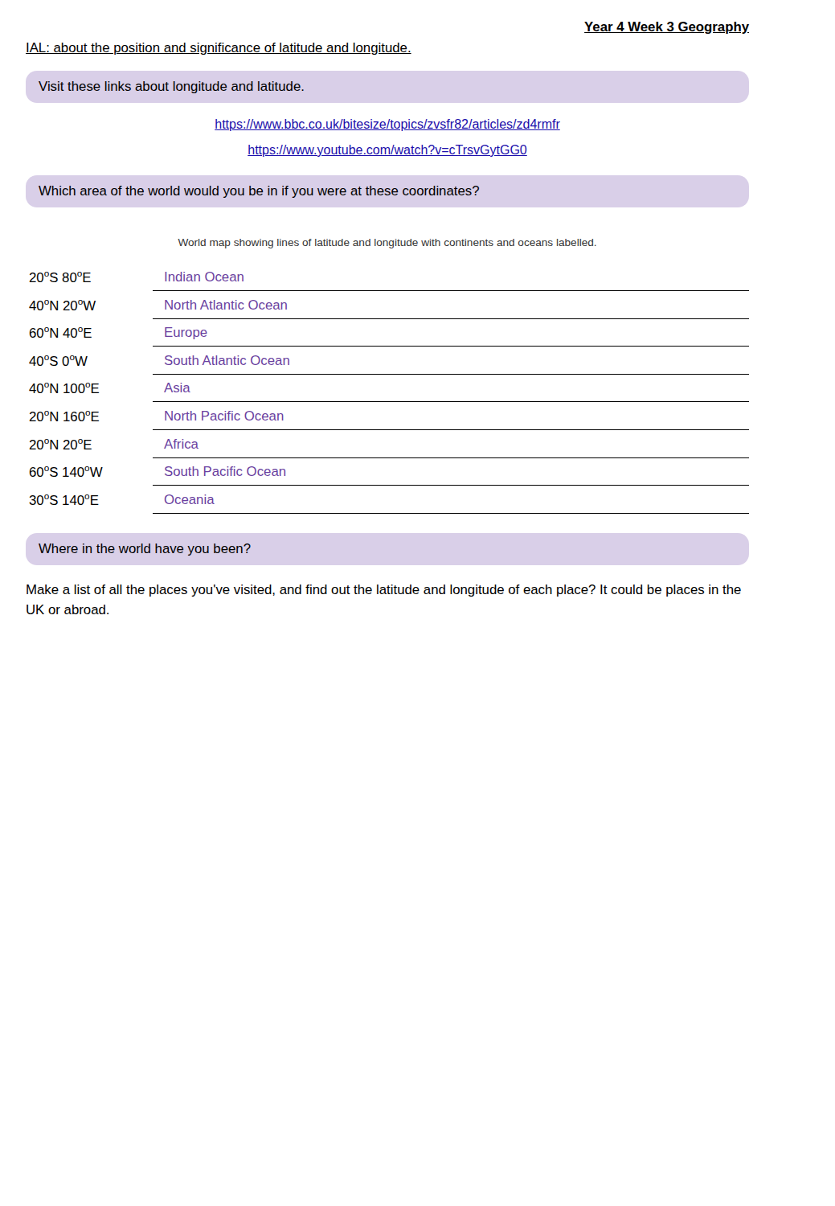Year 4 Week 3 Geography
IAL: about the position and significance of latitude and longitude.
Visit these links about longitude and latitude.
https://www.bbc.co.uk/bitesize/topics/zvsfr82/articles/zd4rmfr
https://www.youtube.com/watch?v=cTrsvGytGG0
Which area of the world would you be in if you were at these coordinates?
World map showing lines of latitude and longitude with continents and oceans labelled.
| 20 o S 80 o E | Indian Ocean |
| 40 o N 20 o W | North Atlantic Ocean |
| 60 o N 40 o E | Europe |
| 40 o S 0 o W | South Atlantic Ocean |
| 40 o N 100 o E | Asia |
| 20 o N 160 o E | North Pacific Ocean |
| 20 o N 20 o E | Africa |
| 60 o S 140 o W | South Pacific Ocean |
| 30 o S 140 o E | Oceania |
Where in the world have you been?
Make a list of all the places you've visited, and find out the latitude and longitude of each place? It could be places in the UK or abroad.